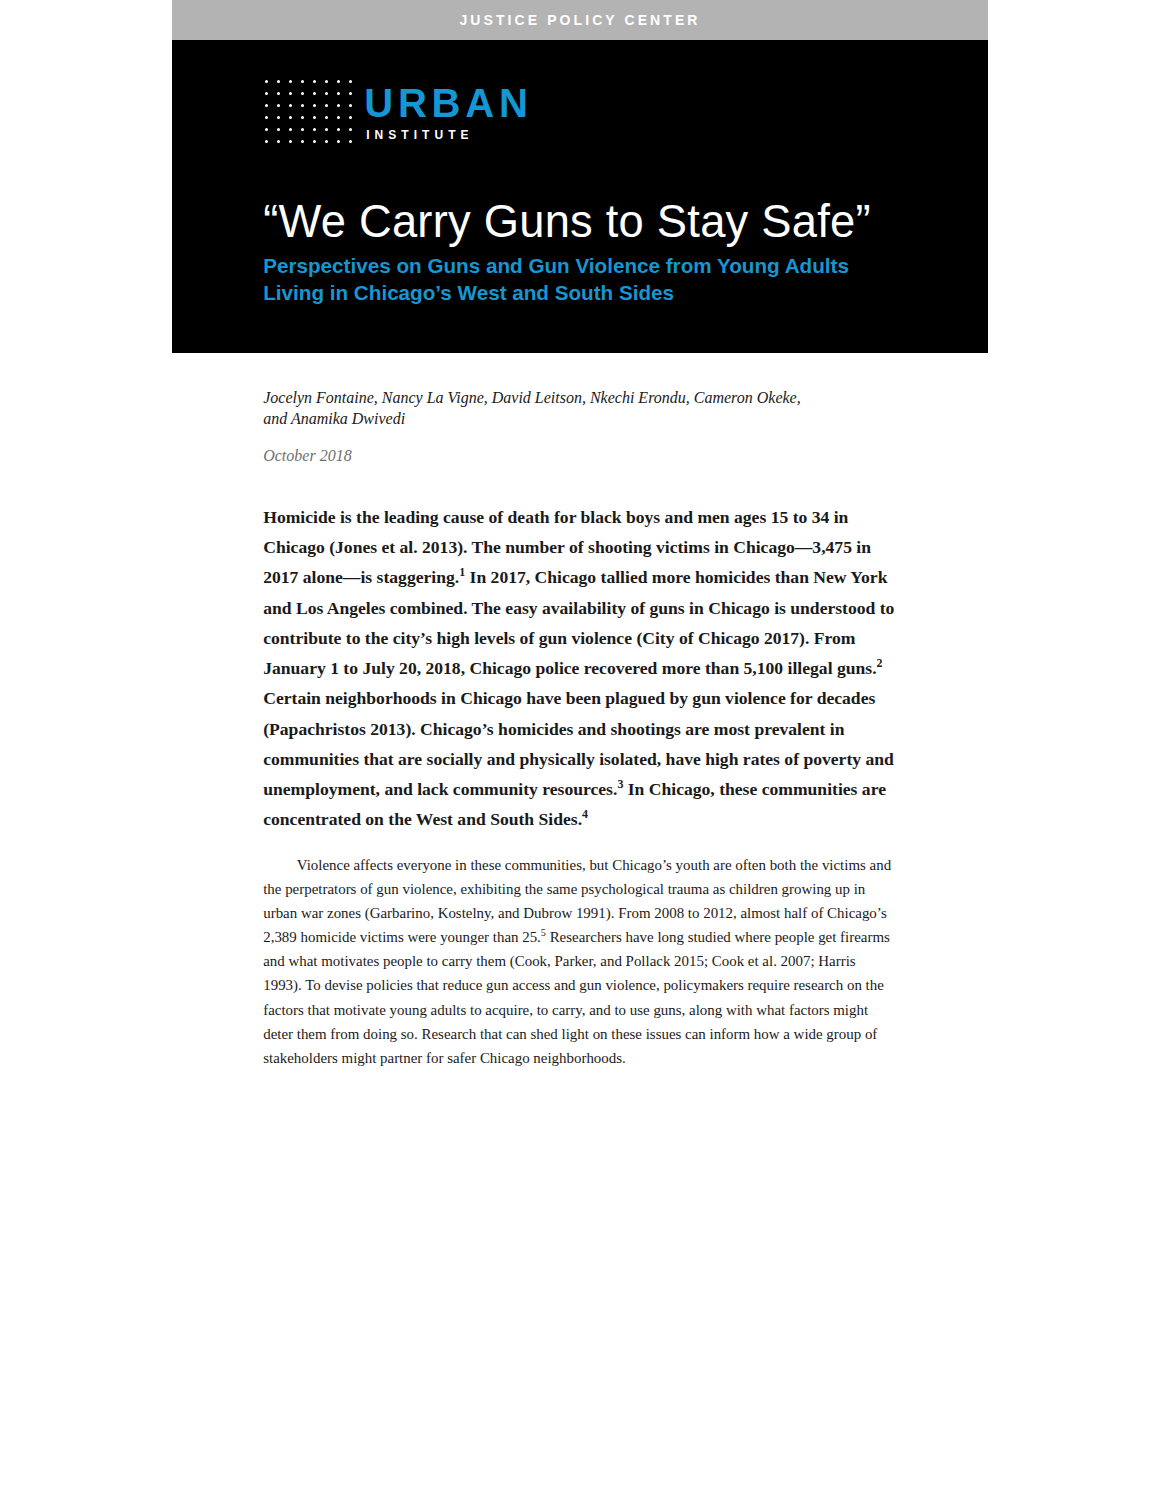Justice Policy Center
URBAN INSTITUTE
“We Carry Guns to Stay Safe”
Perspectives on Guns and Gun Violence from Young Adults Living in Chicago’s West and South Sides
Jocelyn Fontaine, Nancy La Vigne, David Leitson, Nkechi Erondu, Cameron Okeke,
and Anamika Dwivedi
October 2018
Homicide is the leading cause of death for black boys and men ages 15 to 34 in Chicago (Jones et al. 2013). The number of shooting victims in Chicago—3,475 in 2017 alone—is staggering.1 In 2017, Chicago tallied more homicides than New York and Los Angeles combined. The easy availability of guns in Chicago is understood to contribute to the city’s high levels of gun violence (City of Chicago 2017). From January 1 to July 20, 2018, Chicago police recovered more than 5,100 illegal guns.2 Certain neighborhoods in Chicago have been plagued by gun violence for decades (Papachristos 2013). Chicago’s homicides and shootings are most prevalent in communities that are socially and physically isolated, have high rates of poverty and unemployment, and lack community resources.3 In Chicago, these communities are concentrated on the West and South Sides.4
Violence affects everyone in these communities, but Chicago’s youth are often both the victims and the perpetrators of gun violence, exhibiting the same psychological trauma as children growing up in urban war zones (Garbarino, Kostelny, and Dubrow 1991). From 2008 to 2012, almost half of Chicago’s 2,389 homicide victims were younger than 25.5 Researchers have long studied where people get firearms and what motivates people to carry them (Cook, Parker, and Pollack 2015; Cook et al. 2007; Harris 1993). To devise policies that reduce gun access and gun violence, policymakers require research on the factors that motivate young adults to acquire, to carry, and to use guns, along with what factors might deter them from doing so. Research that can shed light on these issues can inform how a wide group of stakeholders might partner for safer Chicago neighborhoods.